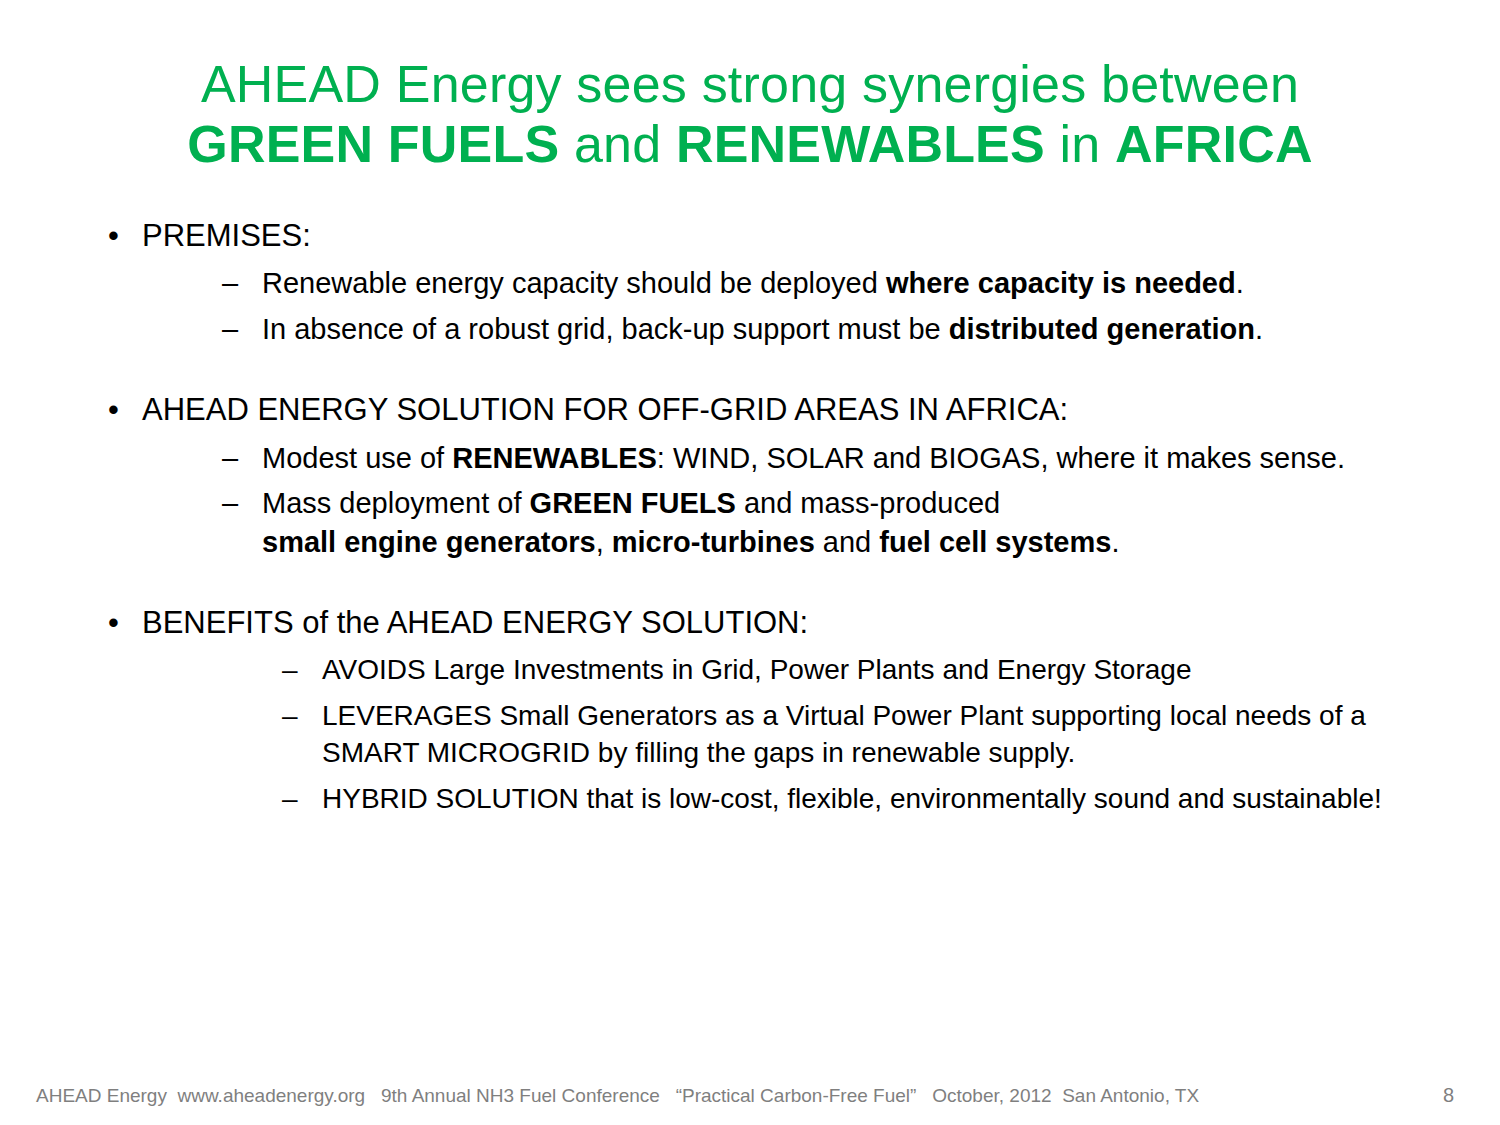AHEAD Energy sees strong synergies between
GREEN FUELS and RENEWABLES in AFRICA
•PREMISES:
–Renewable energy capacity should be deployed where capacity is needed.
–In absence of a robust grid, back-up support must be distributed generation.
•AHEAD ENERGY SOLUTION FOR OFF-GRID AREAS IN AFRICA:
–Modest use of RENEWABLES: WIND, SOLAR and BIOGAS, where it makes sense.
–Mass deployment of GREEN FUELS and mass-produced
small engine generators, micro-turbines and fuel cell systems.
•BENEFITS of the AHEAD ENERGY SOLUTION:
–AVOIDS Large Investments in Grid, Power Plants and Energy Storage
–LEVERAGES Small Generators as a Virtual Power Plant supporting local needs of a SMART MICROGRID by filling the gaps in renewable supply.
–HYBRID SOLUTION that is low-cost, flexible, environmentally sound and sustainable!
AHEAD Energy www.aheadenergy.org 9th Annual NH3 Fuel Conference “Practical Carbon-Free Fuel” October, 2012 San Antonio, TX
8